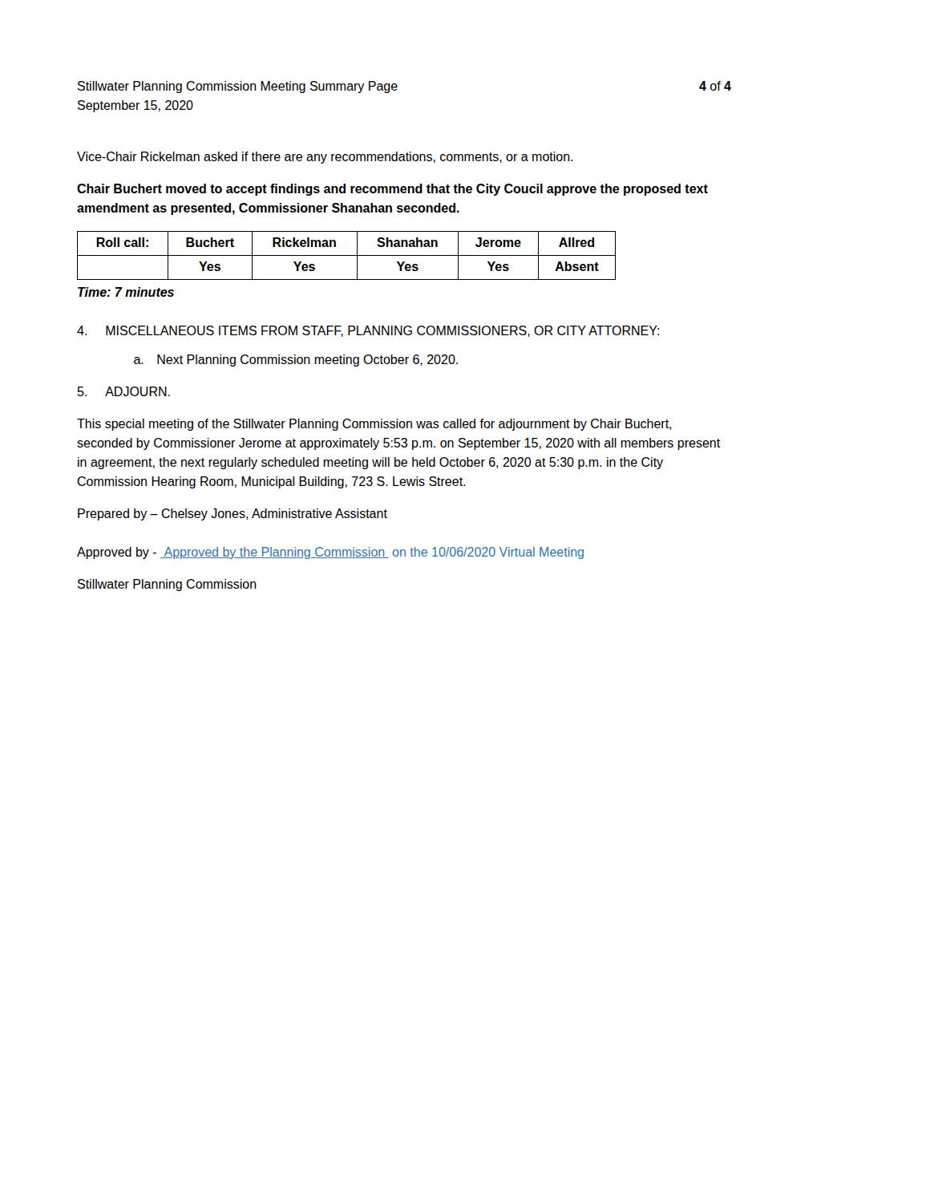Stillwater Planning Commission Meeting Summary Page
September 15, 2020
4 of 4
Vice-Chair Rickelman asked if there are any recommendations, comments, or a motion.
Chair Buchert moved to accept findings and recommend that the City Coucil approve the proposed text amendment as presented, Commissioner Shanahan seconded.
| Roll call: | Buchert | Rickelman | Shanahan | Jerome | Allred |
| | Yes | Yes | Yes | Yes | Absent |
Time: 7 minutes
4. MISCELLANEOUS ITEMS FROM STAFF, PLANNING COMMISSIONERS, OR CITY ATTORNEY:
a. Next Planning Commission meeting October 6, 2020.
5. ADJOURN.
This special meeting of the Stillwater Planning Commission was called for adjournment by Chair Buchert, seconded by Commissioner Jerome at approximately 5:53 p.m. on September 15, 2020 with all members present in agreement, the next regularly scheduled meeting will be held October 6, 2020 at 5:30 p.m. in the City Commission Hearing Room, Municipal Building, 723 S. Lewis Street.
Prepared by – Chelsey Jones, Administrative Assistant
Approved by - Approved by the Planning Commission on the 10/06/2020 Virtual Meeting
Stillwater Planning Commission